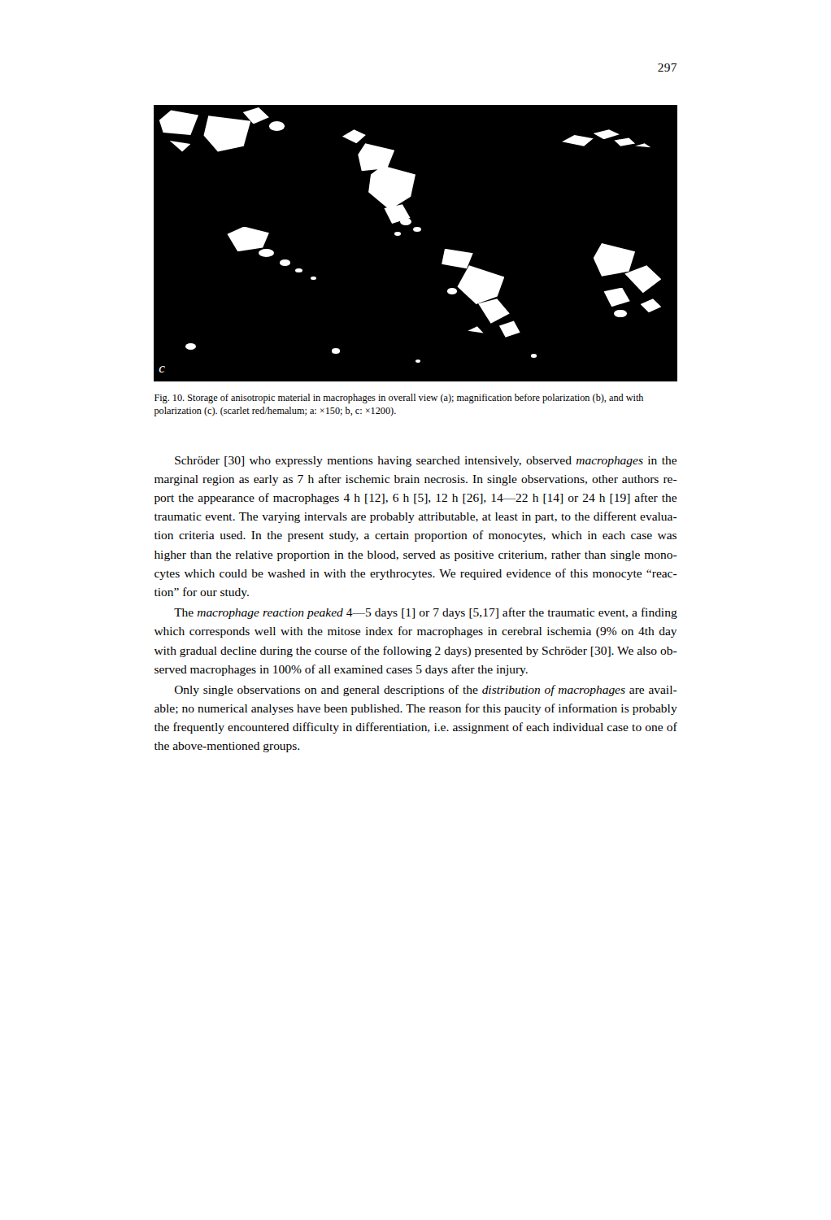297
c
Fig. 10. Storage of anisotropic material in macrophages in overall view (a); magnification before polarization (b), and with polarization (c). (scarlet red/hemalum; a: ×150; b, c: ×1200).
Schröder [30] who expressly mentions having searched intensively, observed macrophages in the marginal region as early as 7 h after ischemic brain necrosis. In single observations, other authors report the appearance of macrophages 4 h [12], 6 h [5], 12 h [26], 14—22 h [14] or 24 h [19] after the traumatic event. The varying intervals are probably attributable, at least in part, to the different evaluation criteria used. In the present study, a certain proportion of monocytes, which in each case was higher than the relative proportion in the blood, served as positive criterium, rather than single monocytes which could be washed in with the erythrocytes. We required evidence of this monocyte “reaction” for our study.
The macrophage reaction peaked 4—5 days [1] or 7 days [5,17] after the traumatic event, a finding which corresponds well with the mitose index for macrophages in cerebral ischemia (9% on 4th day with gradual decline during the course of the following 2 days) presented by Schröder [30]. We also observed macrophages in 100% of all examined cases 5 days after the injury.
Only single observations on and general descriptions of the distribution of macrophages are available; no numerical analyses have been published. The reason for this paucity of information is probably the frequently encountered difficulty in differentiation, i.e. assignment of each individual case to one of the above-mentioned groups.